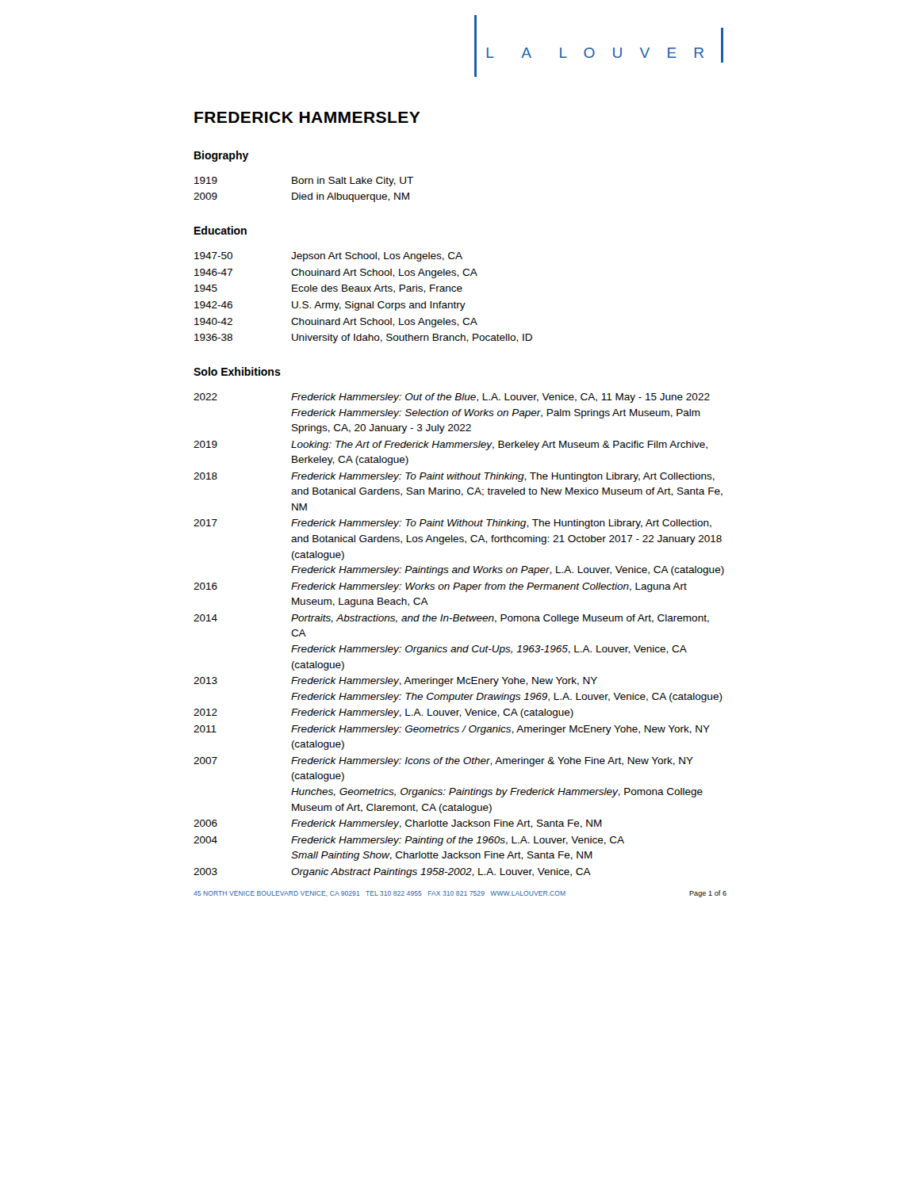L A L O U V E R
FREDERICK HAMMERSLEY
Biography
| 1919 | Born in Salt Lake City, UT |
| 2009 | Died in Albuquerque, NM |
Education
| 1947-50 | Jepson Art School, Los Angeles, CA |
| 1946-47 | Chouinard Art School, Los Angeles, CA |
| 1945 | Ecole des Beaux Arts, Paris, France |
| 1942-46 | U.S. Army, Signal Corps and Infantry |
| 1940-42 | Chouinard Art School, Los Angeles, CA |
| 1936-38 | University of Idaho, Southern Branch, Pocatello, ID |
Solo Exhibitions
| 2022 | Frederick Hammersley: Out of the Blue , L.A. Louver, Venice, CA, 11 May - 15 June 2022 Frederick Hammersley: Selection of Works on Paper , Palm Springs Art Museum, Palm Springs, CA, 20 January - 3 July 2022 |
| 2019 | Looking: The Art of Frederick Hammersley , Berkeley Art Museum & Pacific Film Archive, Berkeley, CA (catalogue) |
| 2018 | Frederick Hammersley: To Paint without Thinking , The Huntington Library, Art Collections, and Botanical Gardens, San Marino, CA; traveled to New Mexico Museum of Art, Santa Fe, NM |
| 2017 | Frederick Hammersley: To Paint Without Thinking , The Huntington Library, Art Collection, and Botanical Gardens, Los Angeles, CA, forthcoming: 21 October 2017 - 22 January 2018 (catalogue) Frederick Hammersley: Paintings and Works on Paper , L.A. Louver, Venice, CA (catalogue) |
| 2016 | Frederick Hammersley: Works on Paper from the Permanent Collection , Laguna Art Museum, Laguna Beach, CA |
| 2014 | Portraits, Abstractions, and the In-Between , Pomona College Museum of Art, Claremont, CA Frederick Hammersley: Organics and Cut-Ups, 1963-1965 , L.A. Louver, Venice, CA (catalogue) |
| 2013 | Frederick Hammersley , Ameringer McEnery Yohe, New York, NY Frederick Hammersley: The Computer Drawings 1969 , L.A. Louver, Venice, CA (catalogue) |
| 2012 | Frederick Hammersley , L.A. Louver, Venice, CA (catalogue) |
| 2011 | Frederick Hammersley: Geometrics / Organics , Ameringer McEnery Yohe, New York, NY (catalogue) |
| 2007 | Frederick Hammersley: Icons of the Other , Ameringer & Yohe Fine Art, New York, NY (catalogue) Hunches, Geometrics, Organics: Paintings by Frederick Hammersley , Pomona College Museum of Art, Claremont, CA (catalogue) |
| 2006 | Frederick Hammersley , Charlotte Jackson Fine Art, Santa Fe, NM |
| 2004 | Frederick Hammersley: Painting of the 1960s , L.A. Louver, Venice, CA Small Painting Show , Charlotte Jackson Fine Art, Santa Fe, NM |
| 2003 | Organic Abstract Paintings 1958-2002 , L.A. Louver, Venice, CA |
45 NORTH VENICE BOULEVARD VENICE, CA 90291 TEL 310 822 4955 FAX 310 821 7529 WWW.LALOUVER.COM Page 1 of 6